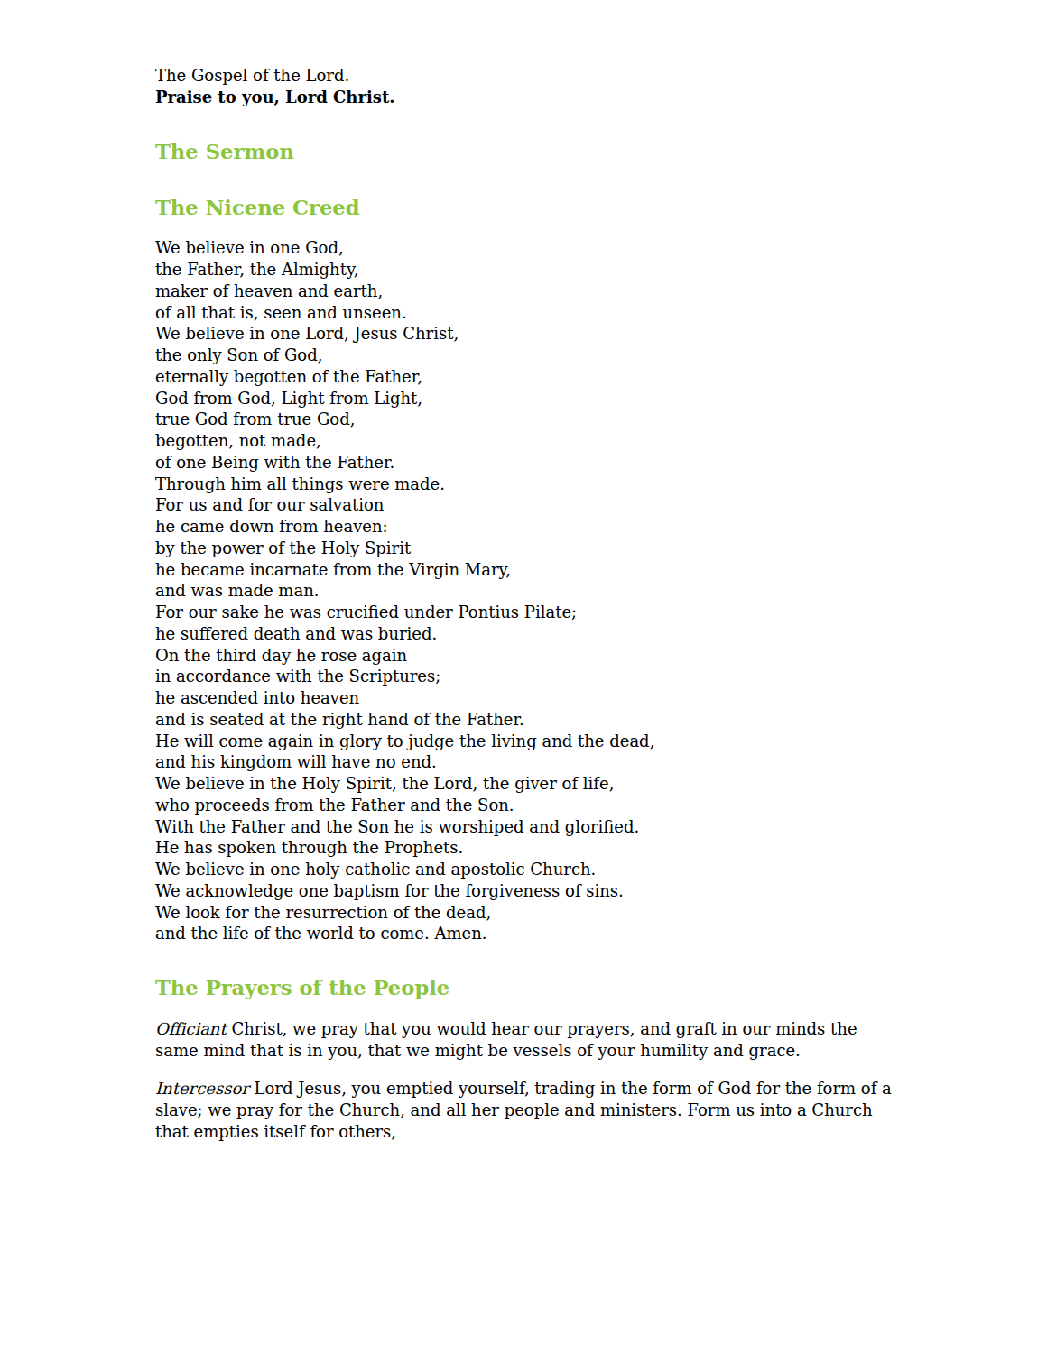The Gospel of the Lord.
Praise to you, Lord Christ.
The Sermon
The Nicene Creed
We believe in one God,
the Father, the Almighty,
maker of heaven and earth,
of all that is, seen and unseen.
We believe in one Lord, Jesus Christ,
the only Son of God,
eternally begotten of the Father,
God from God, Light from Light,
true God from true God,
begotten, not made,
of one Being with the Father.
Through him all things were made.
For us and for our salvation
he came down from heaven:
by the power of the Holy Spirit
he became incarnate from the Virgin Mary,
and was made man.
For our sake he was crucified under Pontius Pilate;
he suffered death and was buried.
On the third day he rose again
in accordance with the Scriptures;
he ascended into heaven
and is seated at the right hand of the Father.
He will come again in glory to judge the living and the dead,
and his kingdom will have no end.
We believe in the Holy Spirit, the Lord, the giver of life,
who proceeds from the Father and the Son.
With the Father and the Son he is worshiped and glorified.
He has spoken through the Prophets.
We believe in one holy catholic and apostolic Church.
We acknowledge one baptism for the forgiveness of sins.
We look for the resurrection of the dead,
and the life of the world to come. Amen.
The Prayers of the People
Officiant Christ, we pray that you would hear our prayers, and graft in our minds the same mind that is in you, that we might be vessels of your humility and grace.
Intercessor Lord Jesus, you emptied yourself, trading in the form of God for the form of a slave; we pray for the Church, and all her people and ministers. Form us into a Church that empties itself for others,